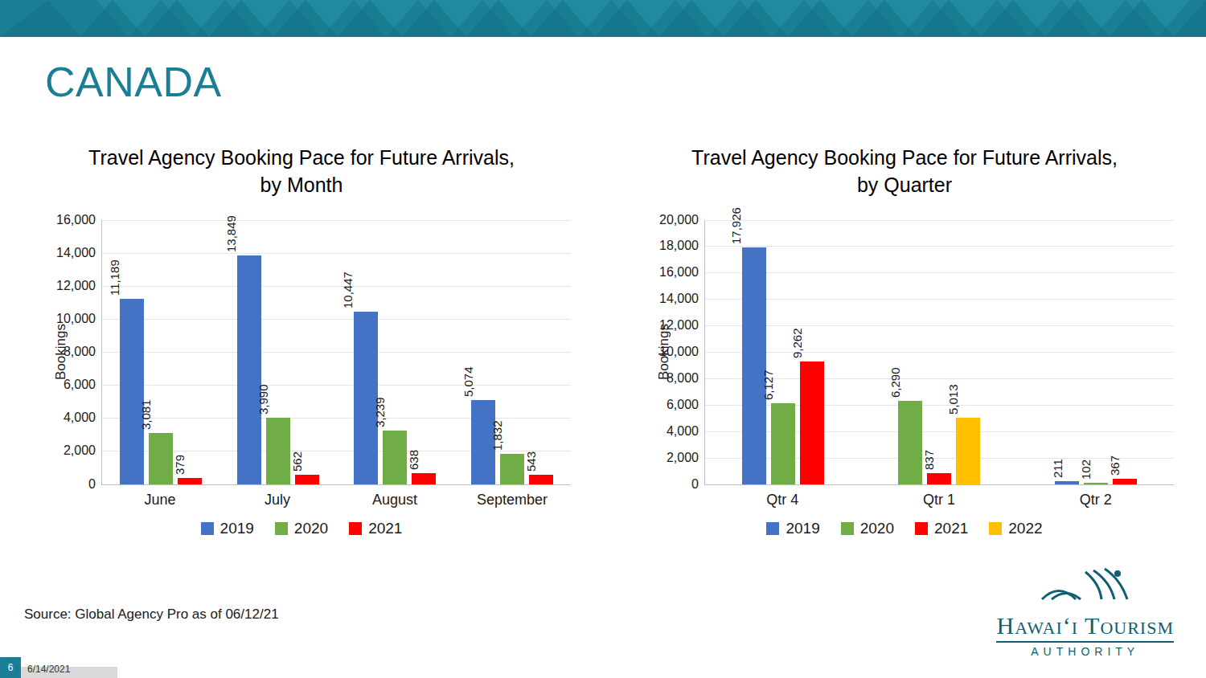CANADA
Travel Agency Booking Pace for Future Arrivals,
by Month
Bookings
0 2,000 4,000 6,000 8,000 10,000 12,000 14,000 16,000
11,189
3,081
379
13,849
3,990
562
10,447
3,239
638
5,074
1,832
543
June July August September
2019 2020 2021
Travel Agency Booking Pace for Future Arrivals,
by Quarter
Bookings
0 2,000 4,000 6,000 8,000 10,000 12,000 14,000 16,000 18,000 20,000
17,926
6,127
9,262
6,290
837
5,013
211
102
367
Qtr 4 Qtr 1 Qtr 2
2019 2020 2021 2022
Source: Global Agency Pro as of 06/12/21
HAWAI‘I TOURISM
AUTHORITY
6
6/14/2021